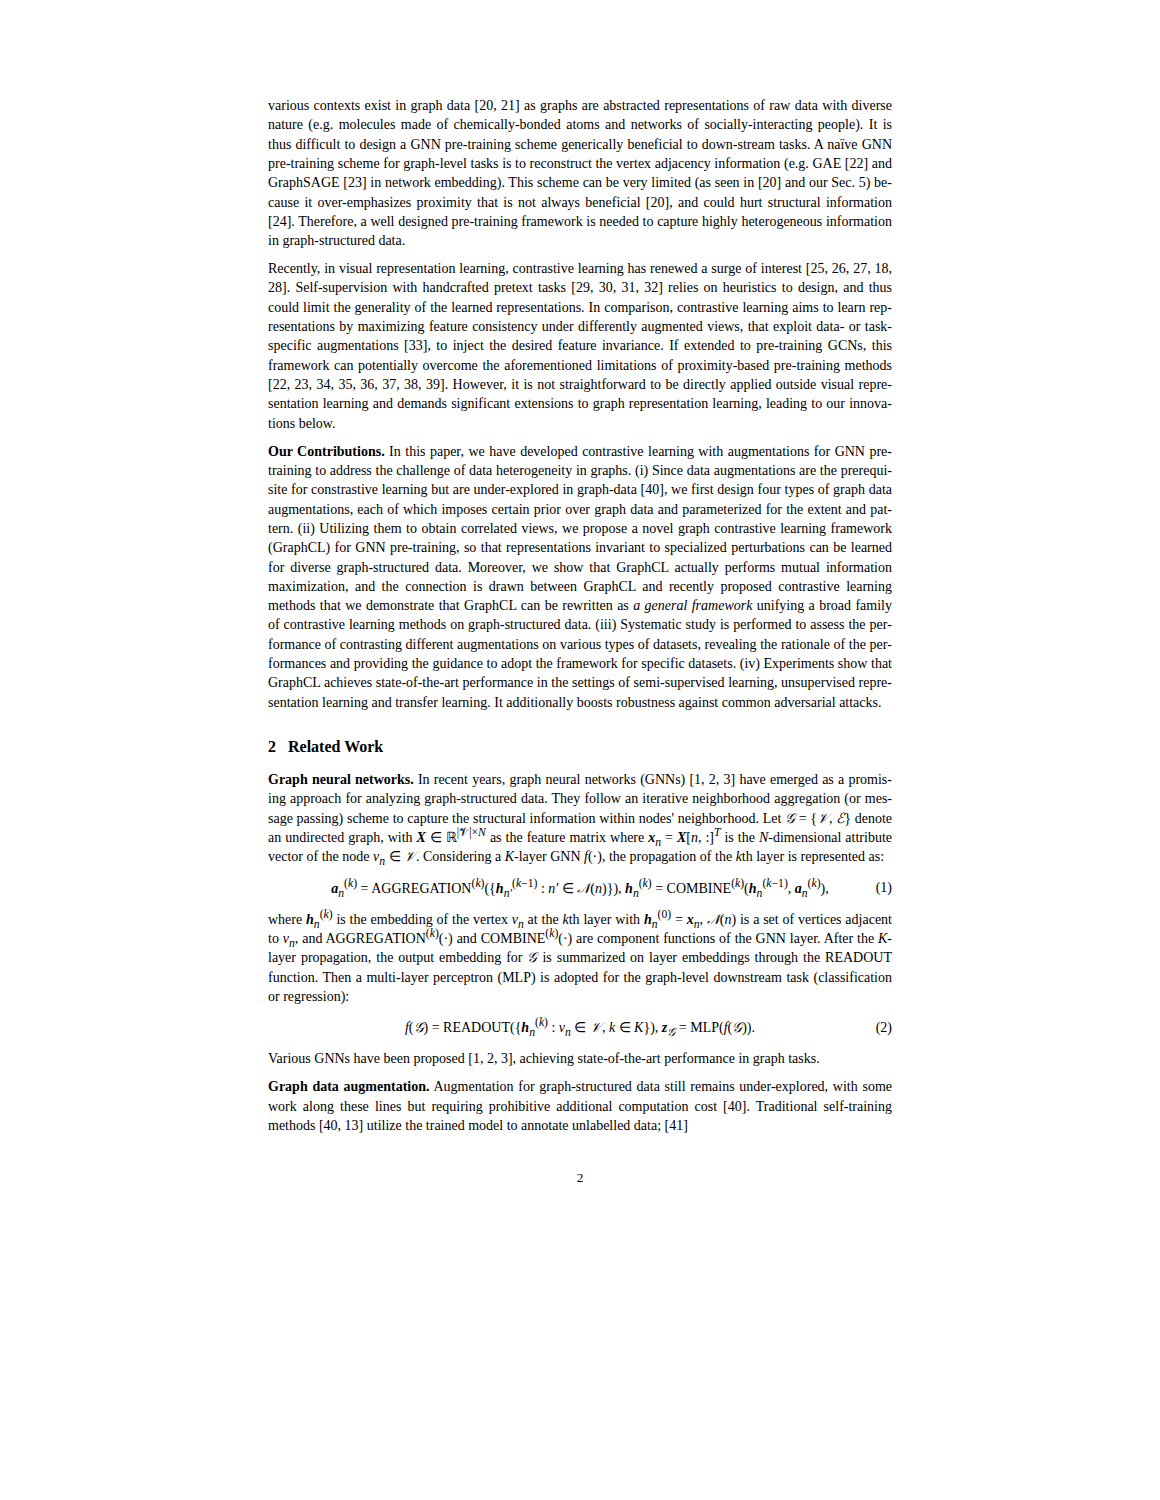various contexts exist in graph data [20, 21] as graphs are abstracted representations of raw data with diverse nature (e.g. molecules made of chemically-bonded atoms and networks of socially-interacting people). It is thus difficult to design a GNN pre-training scheme generically beneficial to down-stream tasks. A naïve GNN pre-training scheme for graph-level tasks is to reconstruct the vertex adjacency information (e.g. GAE [22] and GraphSAGE [23] in network embedding). This scheme can be very limited (as seen in [20] and our Sec. 5) because it over-emphasizes proximity that is not always beneficial [20], and could hurt structural information [24]. Therefore, a well designed pre-training framework is needed to capture highly heterogeneous information in graph-structured data.
Recently, in visual representation learning, contrastive learning has renewed a surge of interest [25, 26, 27, 18, 28]. Self-supervision with handcrafted pretext tasks [29, 30, 31, 32] relies on heuristics to design, and thus could limit the generality of the learned representations. In comparison, contrastive learning aims to learn representations by maximizing feature consistency under differently augmented views, that exploit data- or task-specific augmentations [33], to inject the desired feature invariance. If extended to pre-training GCNs, this framework can potentially overcome the aforementioned limitations of proximity-based pre-training methods [22, 23, 34, 35, 36, 37, 38, 39]. However, it is not straightforward to be directly applied outside visual representation learning and demands significant extensions to graph representation learning, leading to our innovations below.
Our Contributions. In this paper, we have developed contrastive learning with augmentations for GNN pre-training to address the challenge of data heterogeneity in graphs. (i) Since data augmentations are the prerequisite for constrastive learning but are under-explored in graph-data [40], we first design four types of graph data augmentations, each of which imposes certain prior over graph data and parameterized for the extent and pattern. (ii) Utilizing them to obtain correlated views, we propose a novel graph contrastive learning framework (GraphCL) for GNN pre-training, so that representations invariant to specialized perturbations can be learned for diverse graph-structured data. Moreover, we show that GraphCL actually performs mutual information maximization, and the connection is drawn between GraphCL and recently proposed contrastive learning methods that we demonstrate that GraphCL can be rewritten as a general framework unifying a broad family of contrastive learning methods on graph-structured data. (iii) Systematic study is performed to assess the performance of contrasting different augmentations on various types of datasets, revealing the rationale of the performances and providing the guidance to adopt the framework for specific datasets. (iv) Experiments show that GraphCL achieves state-of-the-art performance in the settings of semi-supervised learning, unsupervised representation learning and transfer learning. It additionally boosts robustness against common adversarial attacks.
2 Related Work
Graph neural networks. In recent years, graph neural networks (GNNs) [1, 2, 3] have emerged as a promising approach for analyzing graph-structured data. They follow an iterative neighborhood aggregation (or message passing) scheme to capture the structural information within nodes' neighborhood. Let 𝒢 = {𝒱, ℰ} denote an undirected graph, with X ∈ ℝ|𝒱|×N as the feature matrix where xn = X[n, :]T is the N-dimensional attribute vector of the node vn ∈ 𝒱. Considering a K-layer GNN f(·), the propagation of the kth layer is represented as:
an(k) = AGGREGATION(k)({hn′(k−1) : n′ ∈ 𝒩(n)}), hn(k) = COMBINE(k)(hn(k−1), an(k)), (1)
where hn(k) is the embedding of the vertex vn at the kth layer with hn(0) = xn, 𝒩(n) is a set of vertices adjacent to vn, and AGGREGATION(k)(·) and COMBINE(k)(·) are component functions of the GNN layer. After the K-layer propagation, the output embedding for 𝒢 is summarized on layer embeddings through the READOUT function. Then a multi-layer perceptron (MLP) is adopted for the graph-level downstream task (classification or regression):
f(𝒢) = READOUT({hn(k) : vn ∈ 𝒱, k ∈ K}), z𝒢 = MLP(f(𝒢)). (2)
Various GNNs have been proposed [1, 2, 3], achieving state-of-the-art performance in graph tasks.
Graph data augmentation. Augmentation for graph-structured data still remains under-explored, with some work along these lines but requiring prohibitive additional computation cost [40]. Traditional self-training methods [40, 13] utilize the trained model to annotate unlabelled data; [41]
2